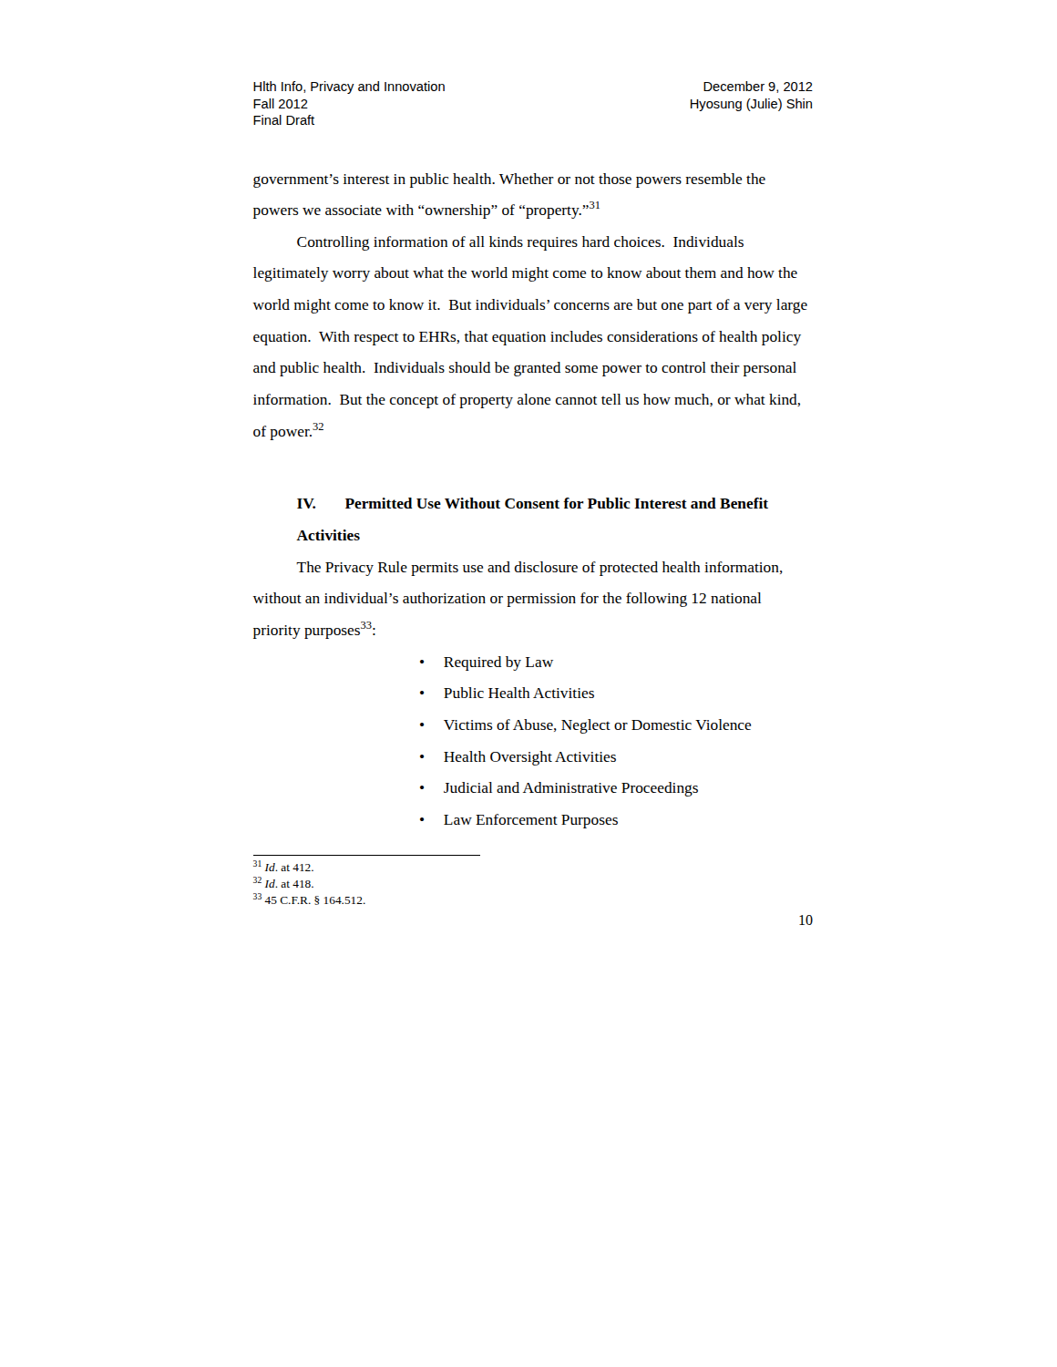Hlth Info, Privacy and Innovation
Fall 2012
Final Draft
December 9, 2012
Hyosung (Julie) Shin
government’s interest in public health. Whether or not those powers resemble the powers we associate with “ownership” of “property.”31
Controlling information of all kinds requires hard choices. Individuals legitimately worry about what the world might come to know about them and how the world might come to know it. But individuals’ concerns are but one part of a very large equation. With respect to EHRs, that equation includes considerations of health policy and public health. Individuals should be granted some power to control their personal information. But the concept of property alone cannot tell us how much, or what kind, of power.32
IV. Permitted Use Without Consent for Public Interest and Benefit Activities
The Privacy Rule permits use and disclosure of protected health information, without an individual’s authorization or permission for the following 12 national priority purposes33:
Required by Law
Public Health Activities
Victims of Abuse, Neglect or Domestic Violence
Health Oversight Activities
Judicial and Administrative Proceedings
Law Enforcement Purposes
31 Id. at 412.
32 Id. at 418.
33 45 C.F.R. § 164.512.
10